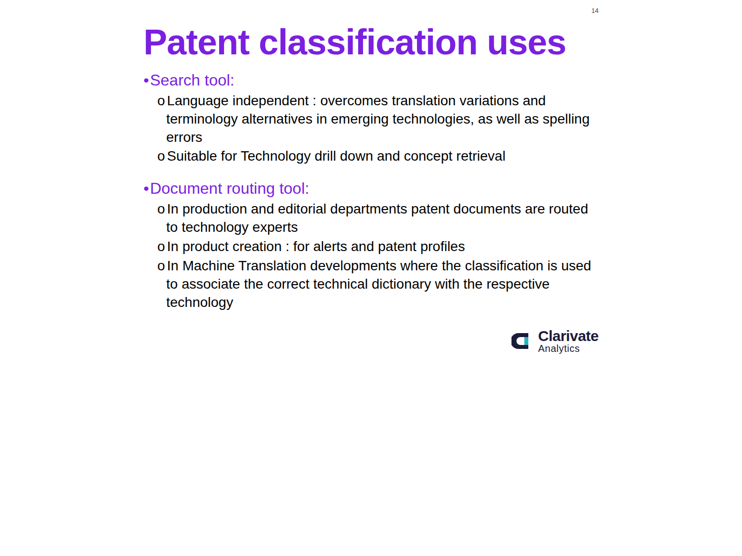14
Patent classification uses
Search tool:
Language independent : overcomes translation variations and terminology alternatives in emerging technologies, as well as spelling errors
Suitable for Technology drill down and concept retrieval
Document routing tool:
In production and editorial departments patent documents are routed to technology experts
In product creation : for alerts and patent profiles
In Machine Translation developments where the classification is used to associate the correct technical dictionary with the respective technology
Clarivate
Analytics